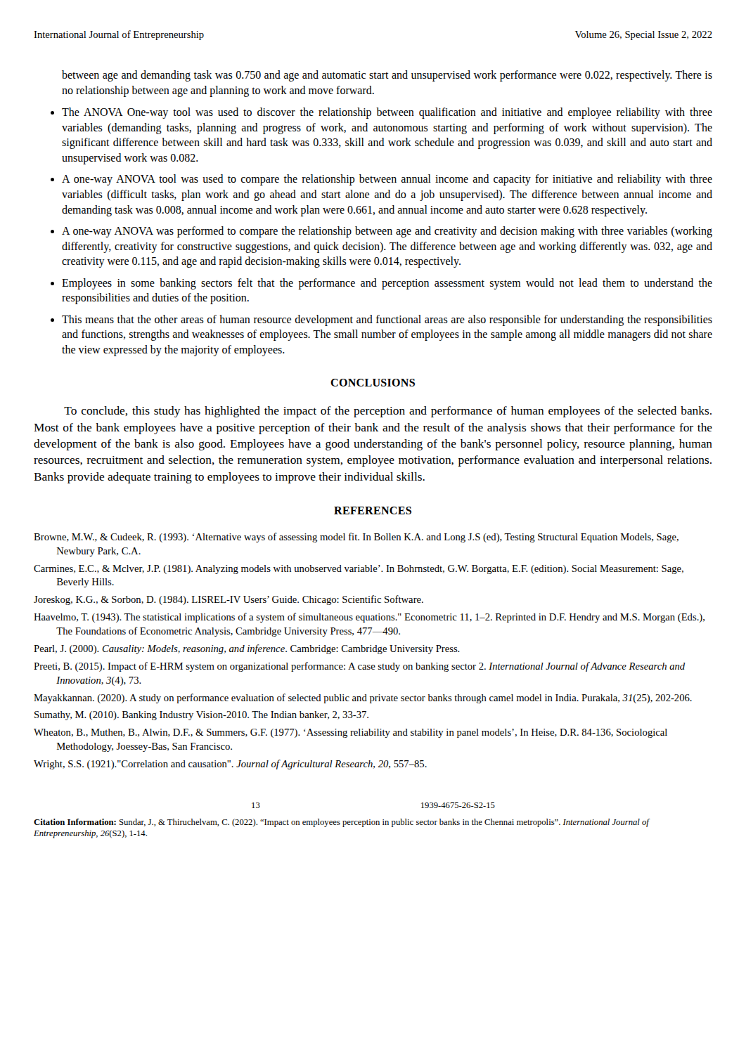International Journal of Entrepreneurship Volume 26, Special Issue 2, 2022
between age and demanding task was 0.750 and age and automatic start and unsupervised work performance were 0.022, respectively. There is no relationship between age and planning to work and move forward.
The ANOVA One-way tool was used to discover the relationship between qualification and initiative and employee reliability with three variables (demanding tasks, planning and progress of work, and autonomous starting and performing of work without supervision). The significant difference between skill and hard task was 0.333, skill and work schedule and progression was 0.039, and skill and auto start and unsupervised work was 0.082.
A one-way ANOVA tool was used to compare the relationship between annual income and capacity for initiative and reliability with three variables (difficult tasks, plan work and go ahead and start alone and do a job unsupervised). The difference between annual income and demanding task was 0.008, annual income and work plan were 0.661, and annual income and auto starter were 0.628 respectively.
A one-way ANOVA was performed to compare the relationship between age and creativity and decision making with three variables (working differently, creativity for constructive suggestions, and quick decision). The difference between age and working differently was. 032, age and creativity were 0.115, and age and rapid decision-making skills were 0.014, respectively.
Employees in some banking sectors felt that the performance and perception assessment system would not lead them to understand the responsibilities and duties of the position.
This means that the other areas of human resource development and functional areas are also responsible for understanding the responsibilities and functions, strengths and weaknesses of employees. The small number of employees in the sample among all middle managers did not share the view expressed by the majority of employees.
CONCLUSIONS
To conclude, this study has highlighted the impact of the perception and performance of human employees of the selected banks. Most of the bank employees have a positive perception of their bank and the result of the analysis shows that their performance for the development of the bank is also good. Employees have a good understanding of the bank's personnel policy, resource planning, human resources, recruitment and selection, the remuneration system, employee motivation, performance evaluation and interpersonal relations. Banks provide adequate training to employees to improve their individual skills.
REFERENCES
Browne, M.W., & Cudeek, R. (1993). ‘Alternative ways of assessing model fit. In Bollen K.A. and Long J.S (ed), Testing Structural Equation Models, Sage, Newbury Park, C.A.
Carmines, E.C., & Mclver, J.P. (1981). Analyzing models with unobserved variable’. In Bohrnstedt, G.W. Borgatta, E.F. (edition). Social Measurement: Sage, Beverly Hills.
Joreskog, K.G., & Sorbon, D. (1984). LISREL-IV Users’ Guide. Chicago: Scientific Software.
Haavelmo, T. (1943). The statistical implications of a system of simultaneous equations." Econometric 11, 1–2. Reprinted in D.F. Hendry and M.S. Morgan (Eds.), The Foundations of Econometric Analysis, Cambridge University Press, 477—490.
Pearl, J. (2000). Causality: Models, reasoning, and inference. Cambridge: Cambridge University Press.
Preeti, B. (2015). Impact of E-HRM system on organizational performance: A case study on banking sector 2. International Journal of Advance Research and Innovation, 3(4), 73.
Mayakkannan. (2020). A study on performance evaluation of selected public and private sector banks through camel model in India. Purakala, 31(25), 202-206.
Sumathy, M. (2010). Banking Industry Vision-2010. The Indian banker, 2, 33-37.
Wheaton, B., Muthen, B., Alwin, D.F., & Summers, G.F. (1977). ‘Assessing reliability and stability in panel models’, In Heise, D.R. 84-136, Sociological Methodology, Joessey-Bas, San Francisco.
Wright, S.S. (1921)."Correlation and causation". Journal of Agricultural Research, 20, 557–85.
13 1939-4675-26-S2-15
Citation Information: Sundar, J., & Thiruchelvam, C. (2022). “Impact on employees perception in public sector banks in the Chennai metropolis”. International Journal of Entrepreneurship, 26(S2), 1-14.